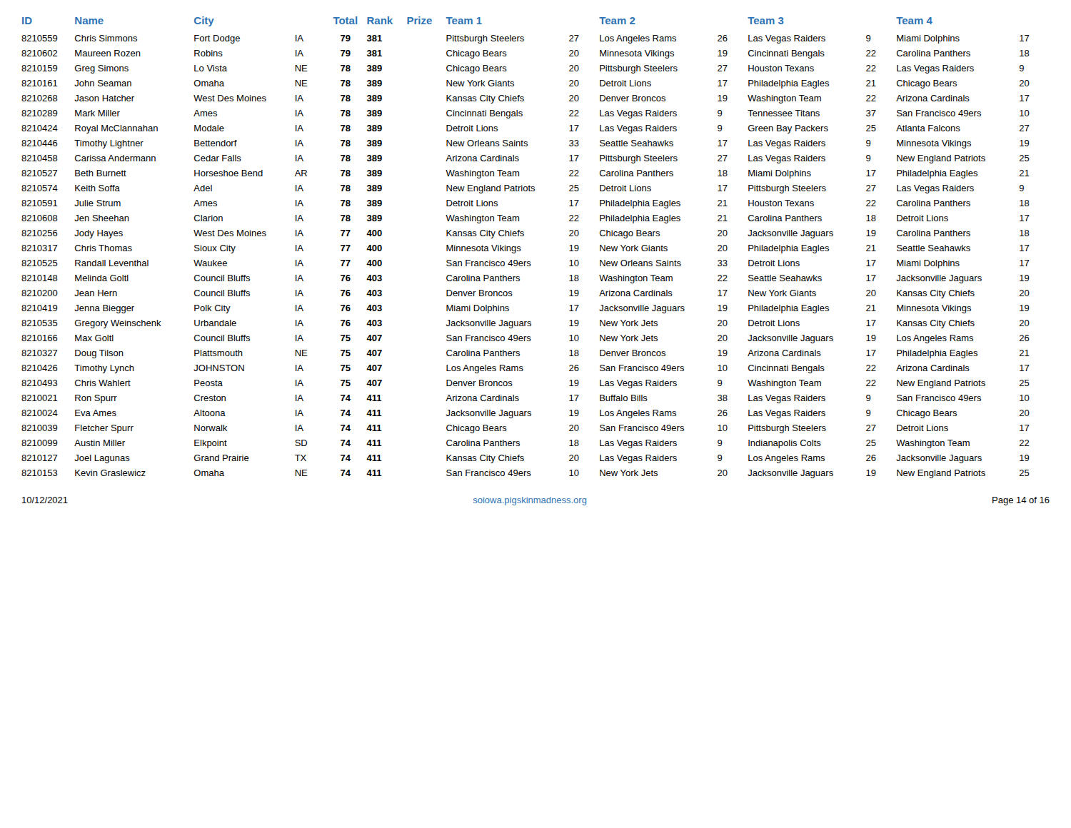| ID | Name | City | | Total | Rank | Prize | Team 1 | | Team 2 | | Team 3 | | Team 4 | |
| --- | --- | --- | --- | --- | --- | --- | --- | --- | --- | --- | --- | --- | --- | --- |
| 8210559 | Chris Simmons | Fort Dodge | IA | 79 | 381 | | Pittsburgh Steelers | 27 | Los Angeles Rams | 26 | Las Vegas Raiders | 9 | Miami Dolphins | 17 |
| 8210602 | Maureen Rozen | Robins | IA | 79 | 381 | | Chicago Bears | 20 | Minnesota Vikings | 19 | Cincinnati Bengals | 22 | Carolina Panthers | 18 |
| 8210159 | Greg Simons | Lo Vista | NE | 78 | 389 | | Chicago Bears | 20 | Pittsburgh Steelers | 27 | Houston Texans | 22 | Las Vegas Raiders | 9 |
| 8210161 | John Seaman | Omaha | NE | 78 | 389 | | New York Giants | 20 | Detroit Lions | 17 | Philadelphia Eagles | 21 | Chicago Bears | 20 |
| 8210268 | Jason Hatcher | West Des Moines | IA | 78 | 389 | | Kansas City Chiefs | 20 | Denver Broncos | 19 | Washington Team | 22 | Arizona Cardinals | 17 |
| 8210289 | Mark Miller | Ames | IA | 78 | 389 | | Cincinnati Bengals | 22 | Las Vegas Raiders | 9 | Tennessee Titans | 37 | San Francisco 49ers | 10 |
| 8210424 | Royal McClannahan | Modale | IA | 78 | 389 | | Detroit Lions | 17 | Las Vegas Raiders | 9 | Green Bay Packers | 25 | Atlanta Falcons | 27 |
| 8210446 | Timothy Lightner | Bettendorf | IA | 78 | 389 | | New Orleans Saints | 33 | Seattle Seahawks | 17 | Las Vegas Raiders | 9 | Minnesota Vikings | 19 |
| 8210458 | Carissa Andermann | Cedar Falls | IA | 78 | 389 | | Arizona Cardinals | 17 | Pittsburgh Steelers | 27 | Las Vegas Raiders | 9 | New England Patriots | 25 |
| 8210527 | Beth Burnett | Horseshoe Bend | AR | 78 | 389 | | Washington Team | 22 | Carolina Panthers | 18 | Miami Dolphins | 17 | Philadelphia Eagles | 21 |
| 8210574 | Keith Soffa | Adel | IA | 78 | 389 | | New England Patriots | 25 | Detroit Lions | 17 | Pittsburgh Steelers | 27 | Las Vegas Raiders | 9 |
| 8210591 | Julie Strum | Ames | IA | 78 | 389 | | Detroit Lions | 17 | Philadelphia Eagles | 21 | Houston Texans | 22 | Carolina Panthers | 18 |
| 8210608 | Jen Sheehan | Clarion | IA | 78 | 389 | | Washington Team | 22 | Philadelphia Eagles | 21 | Carolina Panthers | 18 | Detroit Lions | 17 |
| 8210256 | Jody Hayes | West Des Moines | IA | 77 | 400 | | Kansas City Chiefs | 20 | Chicago Bears | 20 | Jacksonville Jaguars | 19 | Carolina Panthers | 18 |
| 8210317 | Chris Thomas | Sioux City | IA | 77 | 400 | | Minnesota Vikings | 19 | New York Giants | 20 | Philadelphia Eagles | 21 | Seattle Seahawks | 17 |
| 8210525 | Randall Leventhal | Waukee | IA | 77 | 400 | | San Francisco 49ers | 10 | New Orleans Saints | 33 | Detroit Lions | 17 | Miami Dolphins | 17 |
| 8210148 | Melinda Goltl | Council Bluffs | IA | 76 | 403 | | Carolina Panthers | 18 | Washington Team | 22 | Seattle Seahawks | 17 | Jacksonville Jaguars | 19 |
| 8210200 | Jean Hern | Council Bluffs | IA | 76 | 403 | | Denver Broncos | 19 | Arizona Cardinals | 17 | New York Giants | 20 | Kansas City Chiefs | 20 |
| 8210419 | Jenna Biegger | Polk City | IA | 76 | 403 | | Miami Dolphins | 17 | Jacksonville Jaguars | 19 | Philadelphia Eagles | 21 | Minnesota Vikings | 19 |
| 8210535 | Gregory Weinschenk | Urbandale | IA | 76 | 403 | | Jacksonville Jaguars | 19 | New York Jets | 20 | Detroit Lions | 17 | Kansas City Chiefs | 20 |
| 8210166 | Max Goltl | Council Bluffs | IA | 75 | 407 | | San Francisco 49ers | 10 | New York Jets | 20 | Jacksonville Jaguars | 19 | Los Angeles Rams | 26 |
| 8210327 | Doug Tilson | Plattsmouth | NE | 75 | 407 | | Carolina Panthers | 18 | Denver Broncos | 19 | Arizona Cardinals | 17 | Philadelphia Eagles | 21 |
| 8210426 | Timothy Lynch | JOHNSTON | IA | 75 | 407 | | Los Angeles Rams | 26 | San Francisco 49ers | 10 | Cincinnati Bengals | 22 | Arizona Cardinals | 17 |
| 8210493 | Chris Wahlert | Peosta | IA | 75 | 407 | | Denver Broncos | 19 | Las Vegas Raiders | 9 | Washington Team | 22 | New England Patriots | 25 |
| 8210021 | Ron Spurr | Creston | IA | 74 | 411 | | Arizona Cardinals | 17 | Buffalo Bills | 38 | Las Vegas Raiders | 9 | San Francisco 49ers | 10 |
| 8210024 | Eva Ames | Altoona | IA | 74 | 411 | | Jacksonville Jaguars | 19 | Los Angeles Rams | 26 | Las Vegas Raiders | 9 | Chicago Bears | 20 |
| 8210039 | Fletcher Spurr | Norwalk | IA | 74 | 411 | | Chicago Bears | 20 | San Francisco 49ers | 10 | Pittsburgh Steelers | 27 | Detroit Lions | 17 |
| 8210099 | Austin Miller | Elkpoint | SD | 74 | 411 | | Carolina Panthers | 18 | Las Vegas Raiders | 9 | Indianapolis Colts | 25 | Washington Team | 22 |
| 8210127 | Joel Lagunas | Grand Prairie | TX | 74 | 411 | | Kansas City Chiefs | 20 | Las Vegas Raiders | 9 | Los Angeles Rams | 26 | Jacksonville Jaguars | 19 |
| 8210153 | Kevin Graslewicz | Omaha | NE | 74 | 411 | | San Francisco 49ers | 10 | New York Jets | 20 | Jacksonville Jaguars | 19 | New England Patriots | 25 |
10/12/2021 soiowa.pigskinmadness.org Page 14 of 16